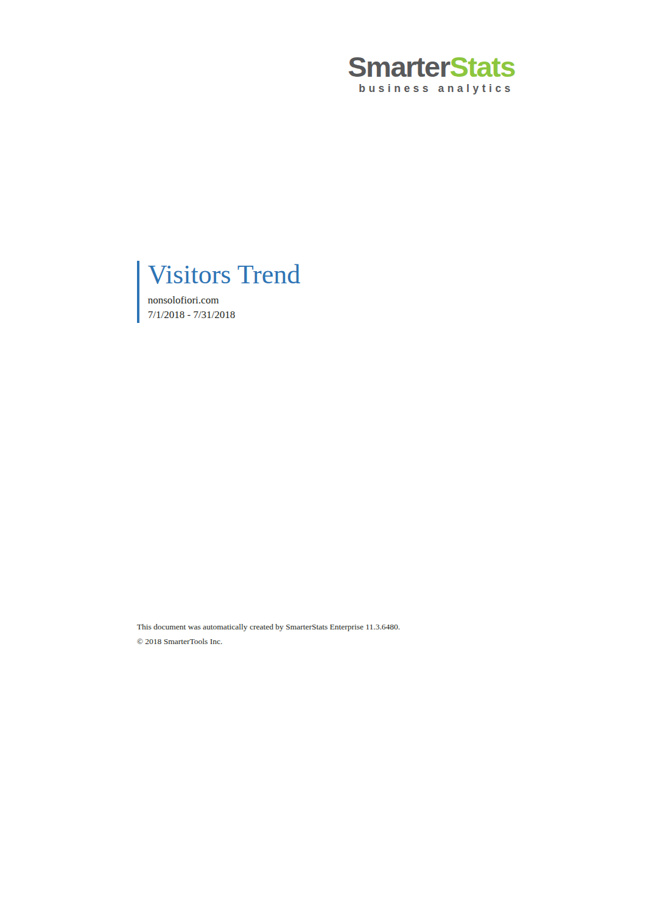Smarter Stats
business analytics
Visitors Trend
nonsolofiori.com
7/1/2018 - 7/31/2018
This document was automatically created by SmarterStats Enterprise 11.3.6480.
© 2018 SmarterTools Inc.